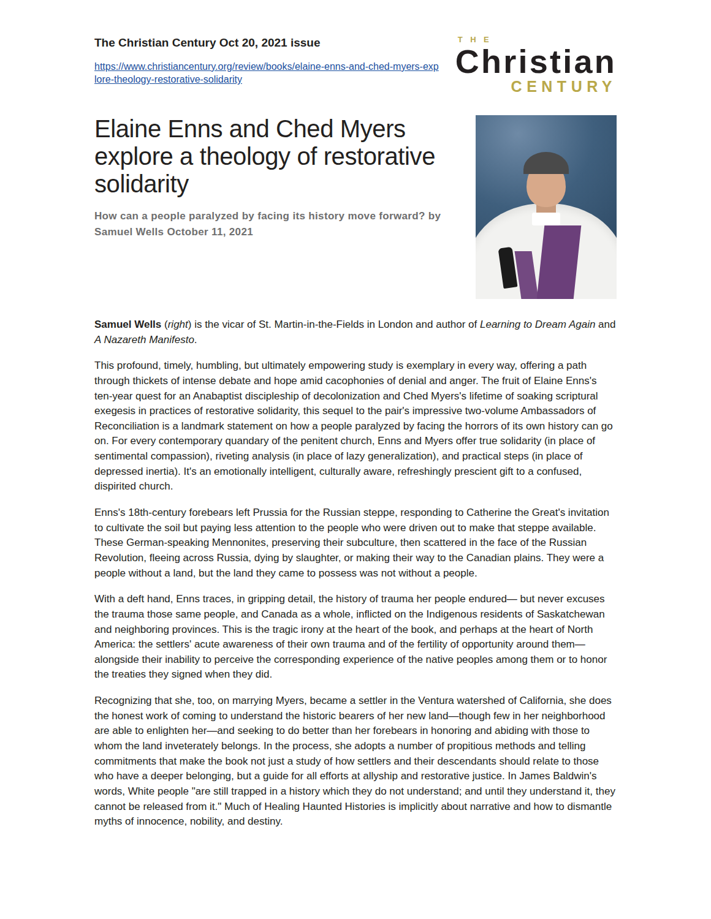The Christian Century Oct 20, 2021 issue
https://www.christiancentury.org/review/books/elaine-enns-and-ched-myers-explore-theology-restorative-solidarity
T H E Christian CENTURY
Elaine Enns and Ched Myers explore a theology of restorative solidarity
How can a people paralyzed by facing its history move forward? by Samuel Wells October 11, 2021
Samuel Wells (right) is the vicar of St. Martin-in-the-Fields in London and author of Learning to Dream Again and A Nazareth Manifesto.
This profound, timely, humbling, but ultimately empowering study is exemplary in every way, offering a path through thickets of intense debate and hope amid cacophonies of denial and anger. The fruit of Elaine Enns's ten-year quest for an Anabaptist discipleship of decolonization and Ched Myers's lifetime of soaking scriptural exegesis in practices of restorative solidarity, this sequel to the pair's impressive two-volume Ambassadors of Reconciliation is a landmark statement on how a people paralyzed by facing the horrors of its own history can go on. For every contemporary quandary of the penitent church, Enns and Myers offer true solidarity (in place of sentimental compassion), riveting analysis (in place of lazy generalization), and practical steps (in place of depressed inertia). It's an emotionally intelligent, culturally aware, refreshingly prescient gift to a confused, dispirited church.
Enns's 18th-century forebears left Prussia for the Russian steppe, responding to Catherine the Great's invitation to cultivate the soil but paying less attention to the people who were driven out to make that steppe available. These German-speaking Mennonites, preserving their subculture, then scattered in the face of the Russian Revolution, fleeing across Russia, dying by slaughter, or making their way to the Canadian plains. They were a people without a land, but the land they came to possess was not without a people.
With a deft hand, Enns traces, in gripping detail, the history of trauma her people endured— but never excuses the trauma those same people, and Canada as a whole, inflicted on the Indigenous residents of Saskatchewan and neighboring provinces. This is the tragic irony at the heart of the book, and perhaps at the heart of North America: the settlers' acute awareness of their own trauma and of the fertility of opportunity around them—alongside their inability to perceive the corresponding experience of the native peoples among them or to honor the treaties they signed when they did.
Recognizing that she, too, on marrying Myers, became a settler in the Ventura watershed of California, she does the honest work of coming to understand the historic bearers of her new land—though few in her neighborhood are able to enlighten her—and seeking to do better than her forebears in honoring and abiding with those to whom the land inveterately belongs. In the process, she adopts a number of propitious methods and telling commitments that make the book not just a study of how settlers and their descendants should relate to those who have a deeper belonging, but a guide for all efforts at allyship and restorative justice. In James Baldwin's words, White people "are still trapped in a history which they do not understand; and until they understand it, they cannot be released from it." Much of Healing Haunted Histories is implicitly about narrative and how to dismantle myths of innocence, nobility, and destiny.